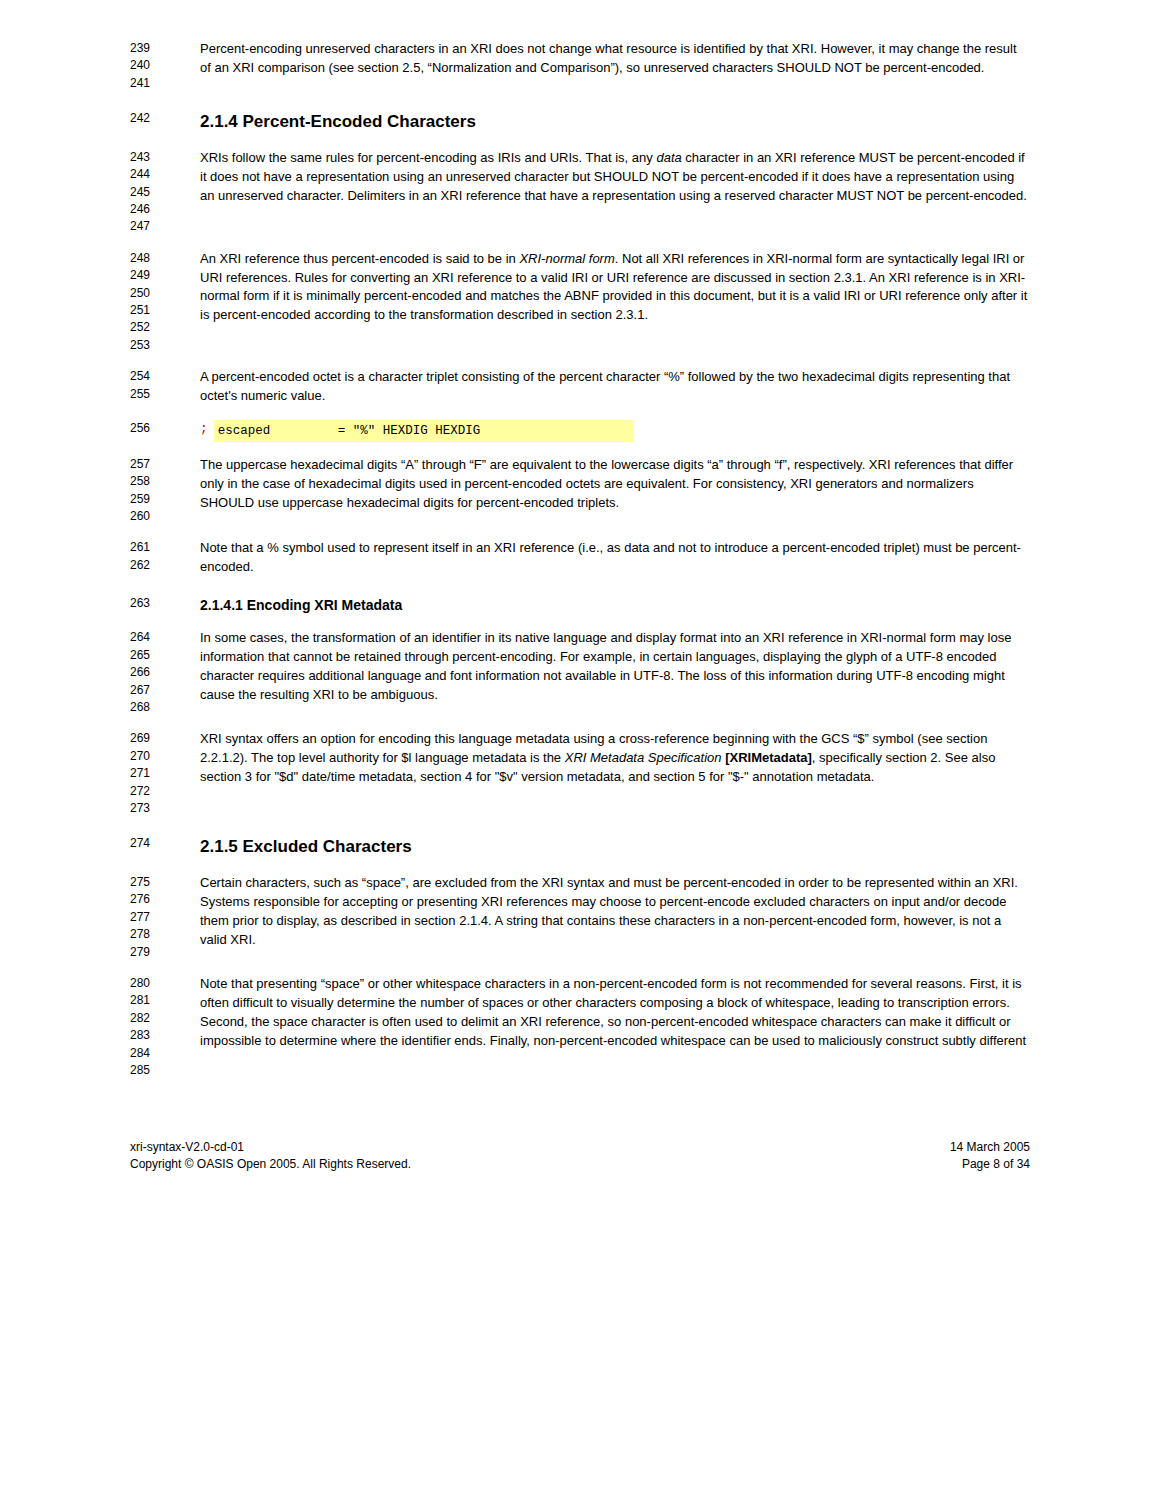239
240
241
Percent-encoding unreserved characters in an XRI does not change what resource is identified by that XRI. However, it may change the result of an XRI comparison (see section 2.5, “Normalization and Comparison”), so unreserved characters SHOULD NOT be percent-encoded.
242
2.1.4 Percent-Encoded Characters
243
244
245
246
247
XRIs follow the same rules for percent-encoding as IRIs and URIs. That is, any data character in an XRI reference MUST be percent-encoded if it does not have a representation using an unreserved character but SHOULD NOT be percent-encoded if it does have a representation using an unreserved character. Delimiters in an XRI reference that have a representation using a reserved character MUST NOT be percent-encoded.
248
249
250
251
252
253
An XRI reference thus percent-encoded is said to be in XRI-normal form. Not all XRI references in XRI-normal form are syntactically legal IRI or URI references. Rules for converting an XRI reference to a valid IRI or URI reference are discussed in section 2.3.1. An XRI reference is in XRI-normal form if it is minimally percent-encoded and matches the ABNF provided in this document, but it is a valid IRI or URI reference only after it is percent-encoded according to the transformation described in section 2.3.1.
254
255
A percent-encoded octet is a character triplet consisting of the percent character “%” followed by the two hexadecimal digits representing that octet's numeric value.
256
; escaped = "%" HEXDIG HEXDIG
257
258
259
260
The uppercase hexadecimal digits “A” through “F” are equivalent to the lowercase digits “a” through “f”, respectively. XRI references that differ only in the case of hexadecimal digits used in percent-encoded octets are equivalent. For consistency, XRI generators and normalizers SHOULD use uppercase hexadecimal digits for percent-encoded triplets.
261
262
Note that a % symbol used to represent itself in an XRI reference (i.e., as data and not to introduce a percent-encoded triplet) must be percent-encoded.
263
2.1.4.1 Encoding XRI Metadata
264
265
266
267
268
In some cases, the transformation of an identifier in its native language and display format into an XRI reference in XRI-normal form may lose information that cannot be retained through percent-encoding. For example, in certain languages, displaying the glyph of a UTF-8 encoded character requires additional language and font information not available in UTF-8. The loss of this information during UTF-8 encoding might cause the resulting XRI to be ambiguous.
269
270
271
272
273
XRI syntax offers an option for encoding this language metadata using a cross-reference beginning with the GCS “$” symbol (see section 2.2.1.2). The top level authority for $l language metadata is the XRI Metadata Specification [XRIMetadata], specifically section 2. See also section 3 for "$d" date/time metadata, section 4 for "$v" version metadata, and section 5 for "$-" annotation metadata.
274
2.1.5 Excluded Characters
275
276
277
278
279
Certain characters, such as “space”, are excluded from the XRI syntax and must be percent-encoded in order to be represented within an XRI. Systems responsible for accepting or presenting XRI references may choose to percent-encode excluded characters on input and/or decode them prior to display, as described in section 2.1.4. A string that contains these characters in a non-percent-encoded form, however, is not a valid XRI.
280
281
282
283
284
285
Note that presenting “space” or other whitespace characters in a non-percent-encoded form is not recommended for several reasons. First, it is often difficult to visually determine the number of spaces or other characters composing a block of whitespace, leading to transcription errors. Second, the space character is often used to delimit an XRI reference, so non-percent-encoded whitespace characters can make it difficult or impossible to determine where the identifier ends. Finally, non-percent-encoded whitespace can be used to maliciously construct subtly different
xri-syntax-V2.0-cd-01
Copyright © OASIS Open 2005. All Rights Reserved.
14 March 2005
Page 8 of 34